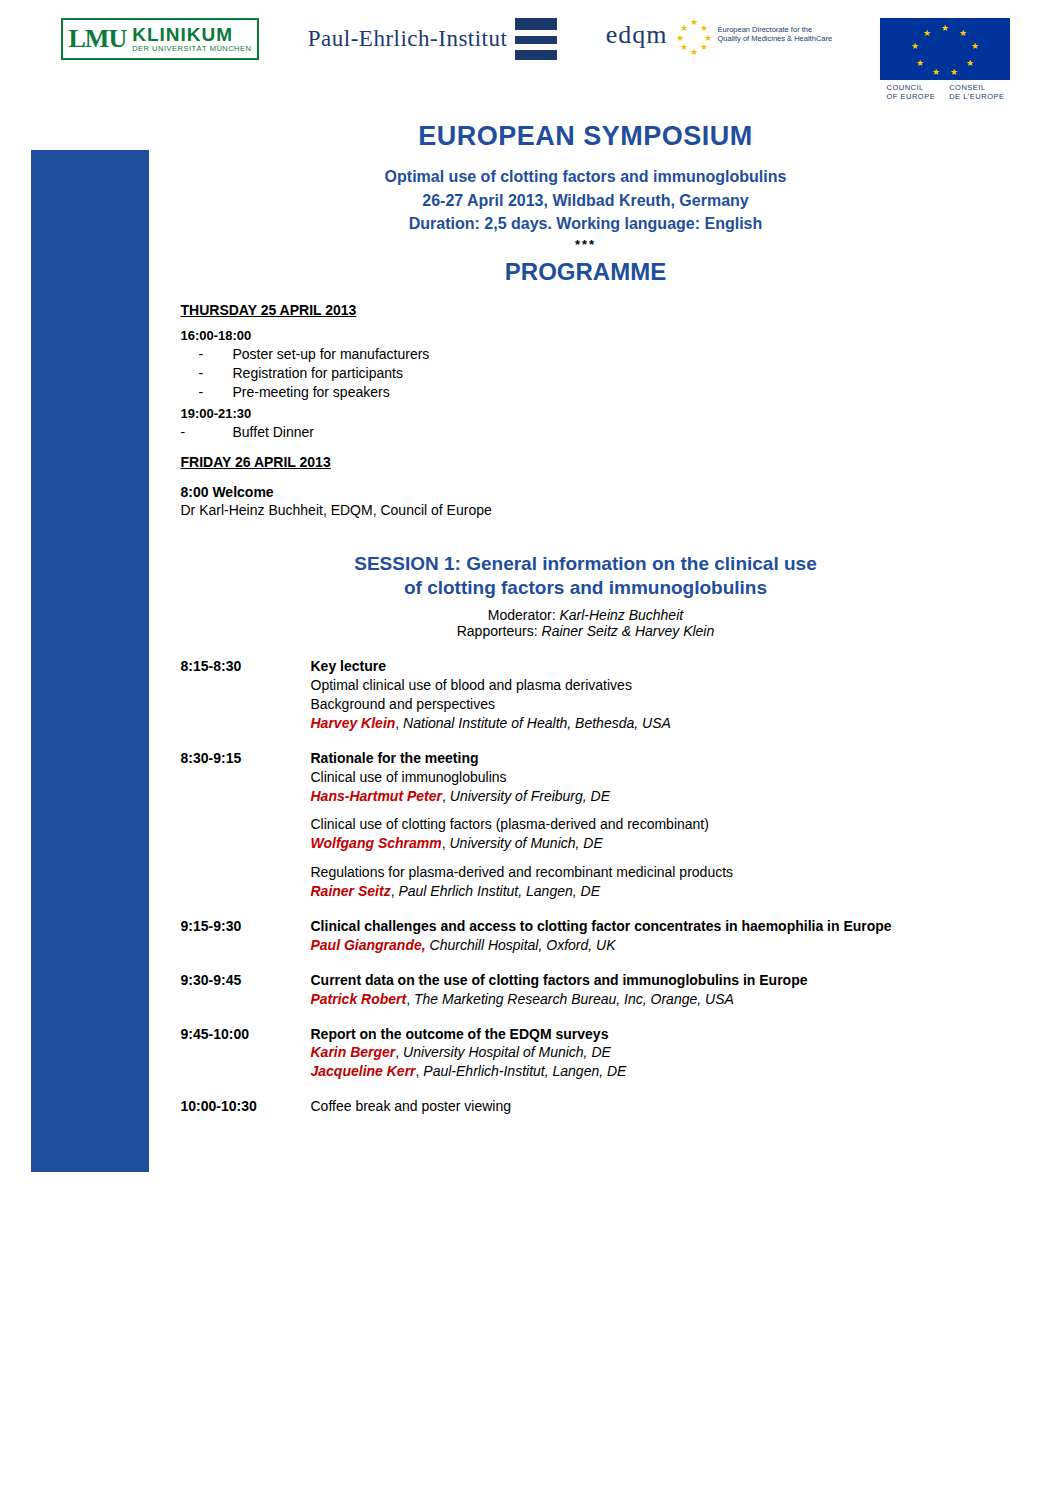LMU
KLINIKUM
DER UNIVERSITÄT MÜNCHEN
Paul-Ehrlich-Institut
edqm
★ ★ ★ ★ ★ ★ ★ ★
European Directorate for the
Quality of Medicines & HealthCare
★ ★ ★ ★ ★ ★ ★ ★ ★
COUNCIL
OF EUROPE
CONSEIL
DE L'EUROPE
PROGRAMME: OPTIMAL USE OF CF AND IG 26-27 April 2013 – Hanns Seidl Stiftung, Wildbad Kreuth, GERMANY
EUROPEAN SYMPOSIUM
Optimal use of clotting factors and immunoglobulins
26-27 April 2013, Wildbad Kreuth, Germany
Duration: 2,5 days. Working language: English
***
PROGRAMME
THURSDAY 25 APRIL 2013
16:00-18:00
Poster set-up for manufacturers
Registration for participants
Pre-meeting for speakers
19:00-21:30
-Buffet Dinner
FRIDAY 26 APRIL 2013
8:00 Welcome
Dr Karl-Heinz Buchheit, EDQM, Council of Europe
SESSION 1: General information on the clinical use
of clotting factors and immunoglobulins
Moderator: Karl-Heinz Buchheit
Rapporteurs: Rainer Seitz & Harvey Klein
| 8:15-8:30 | Key lecture Optimal clinical use of blood and plasma derivatives Background and perspectives Harvey Klein , National Institute of Health, Bethesda, USA |
| 8:30-9:15 | Rationale for the meeting Clinical use of immunoglobulins Hans-Hartmut Peter , University of Freiburg, DE Clinical use of clotting factors (plasma-derived and recombinant) Wolfgang Schramm , University of Munich, DE Regulations for plasma-derived and recombinant medicinal products Rainer Seitz , Paul Ehrlich Institut, Langen, DE |
| 9:15-9:30 | Clinical challenges and access to clotting factor concentrates in haemophilia in Europe Paul Giangrande, Churchill Hospital, Oxford, UK |
| 9:30-9:45 | Current data on the use of clotting factors and immunoglobulins in Europe Patrick Robert , The Marketing Research Bureau, Inc, Orange, USA |
| 9:45-10:00 | Report on the outcome of the EDQM surveys Karin Berger , University Hospital of Munich, DE Jacqueline Kerr , Paul-Ehrlich-Institut, Langen, DE |
| 10:00-10:30 | Coffee break and poster viewing |